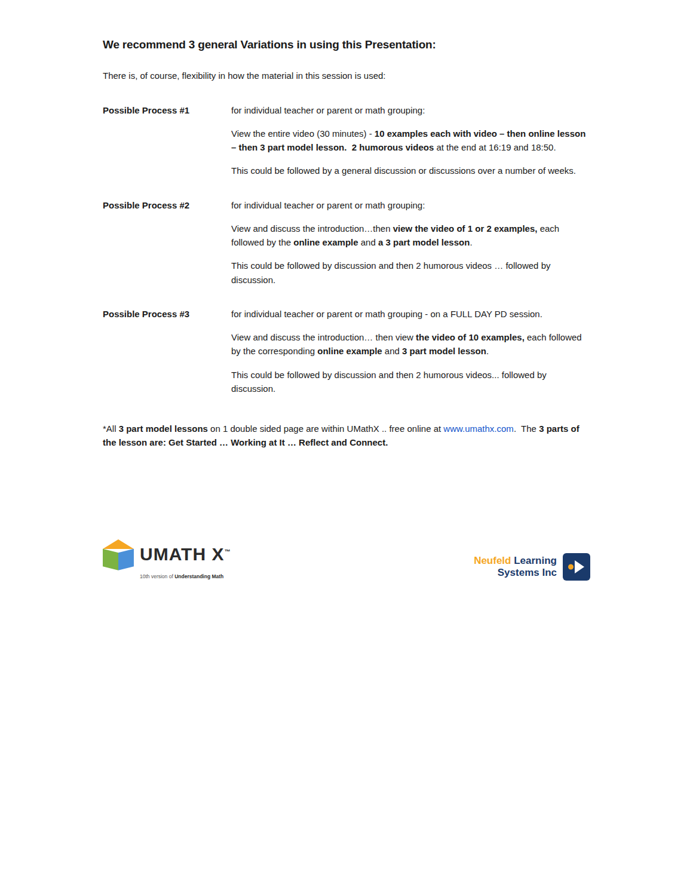We recommend 3 general Variations in using this Presentation:
There is, of course, flexibility in how the material in this session is used:
Possible Process #1
for individual teacher or parent or math grouping:
View the entire video (30 minutes) - 10 examples each with video – then online lesson – then 3 part model lesson. 2 humorous videos at the end at 16:19 and 18:50.
This could be followed by a general discussion or discussions over a number of weeks.
Possible Process #2
for individual teacher or parent or math grouping:
View and discuss the introduction…then view the video of 1 or 2 examples, each followed by the online example and a 3 part model lesson.
This could be followed by discussion and then 2 humorous videos … followed by discussion.
Possible Process #3
for individual teacher or parent or math grouping - on a FULL DAY PD session.
View and discuss the introduction… then view the video of 10 examples, each followed by the corresponding online example and 3 part model lesson.
This could be followed by discussion and then 2 humorous videos... followed by discussion.
*All 3 part model lessons on 1 double sided page are within UMathX .. free online at www.umathx.com. The 3 parts of the lesson are: Get Started … Working at It … Reflect and Connect.
UMATH X™
10th version of Understanding Math
Neufeld Learning
Systems Inc